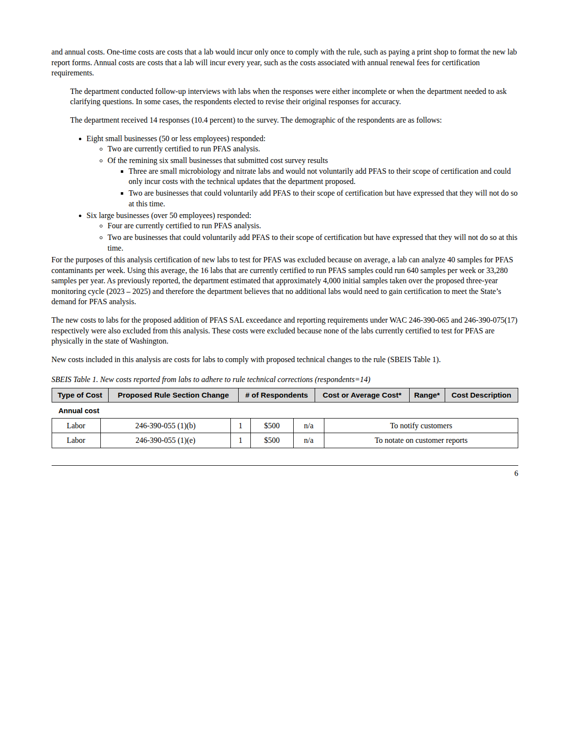and annual costs. One-time costs are costs that a lab would incur only once to comply with the rule, such as paying a print shop to format the new lab report forms. Annual costs are costs that a lab will incur every year, such as the costs associated with annual renewal fees for certification requirements.
The department conducted follow-up interviews with labs when the responses were either incomplete or when the department needed to ask clarifying questions. In some cases, the respondents elected to revise their original responses for accuracy.
The department received 14 responses (10.4 percent) to the survey. The demographic of the respondents are as follows:
Eight small businesses (50 or less employees) responded:
Two are currently certified to run PFAS analysis.
Of the remining six small businesses that submitted cost survey results
Three are small microbiology and nitrate labs and would not voluntarily add PFAS to their scope of certification and could only incur costs with the technical updates that the department proposed.
Two are businesses that could voluntarily add PFAS to their scope of certification but have expressed that they will not do so at this time.
Six large businesses (over 50 employees) responded:
Four are currently certified to run PFAS analysis.
Two are businesses that could voluntarily add PFAS to their scope of certification but have expressed that they will not do so at this time.
For the purposes of this analysis certification of new labs to test for PFAS was excluded because on average, a lab can analyze 40 samples for PFAS contaminants per week. Using this average, the 16 labs that are currently certified to run PFAS samples could run 640 samples per week or 33,280 samples per year. As previously reported, the department estimated that approximately 4,000 initial samples taken over the proposed three-year monitoring cycle (2023 – 2025) and therefore the department believes that no additional labs would need to gain certification to meet the State’s demand for PFAS analysis.
The new costs to labs for the proposed addition of PFAS SAL exceedance and reporting requirements under WAC 246-390-065 and 246-390-075(17) respectively were also excluded from this analysis. These costs were excluded because none of the labs currently certified to test for PFAS are physically in the state of Washington.
New costs included in this analysis are costs for labs to comply with proposed technical changes to the rule (SBEIS Table 1).
SBEIS Table 1. New costs reported from labs to adhere to rule technical corrections (respondents=14)
| Type of Cost | Proposed Rule Section Change | # of Respondents | Cost or Average Cost* | Range* | Cost Description |
| --- | --- | --- | --- | --- | --- |
Annual cost
| Labor | 246-390-055 (1)(b) | 1 | $500 | n/a | To notify customers |
| Labor | 246-390-055 (1)(e) | 1 | $500 | n/a | To notate on customer reports |
6